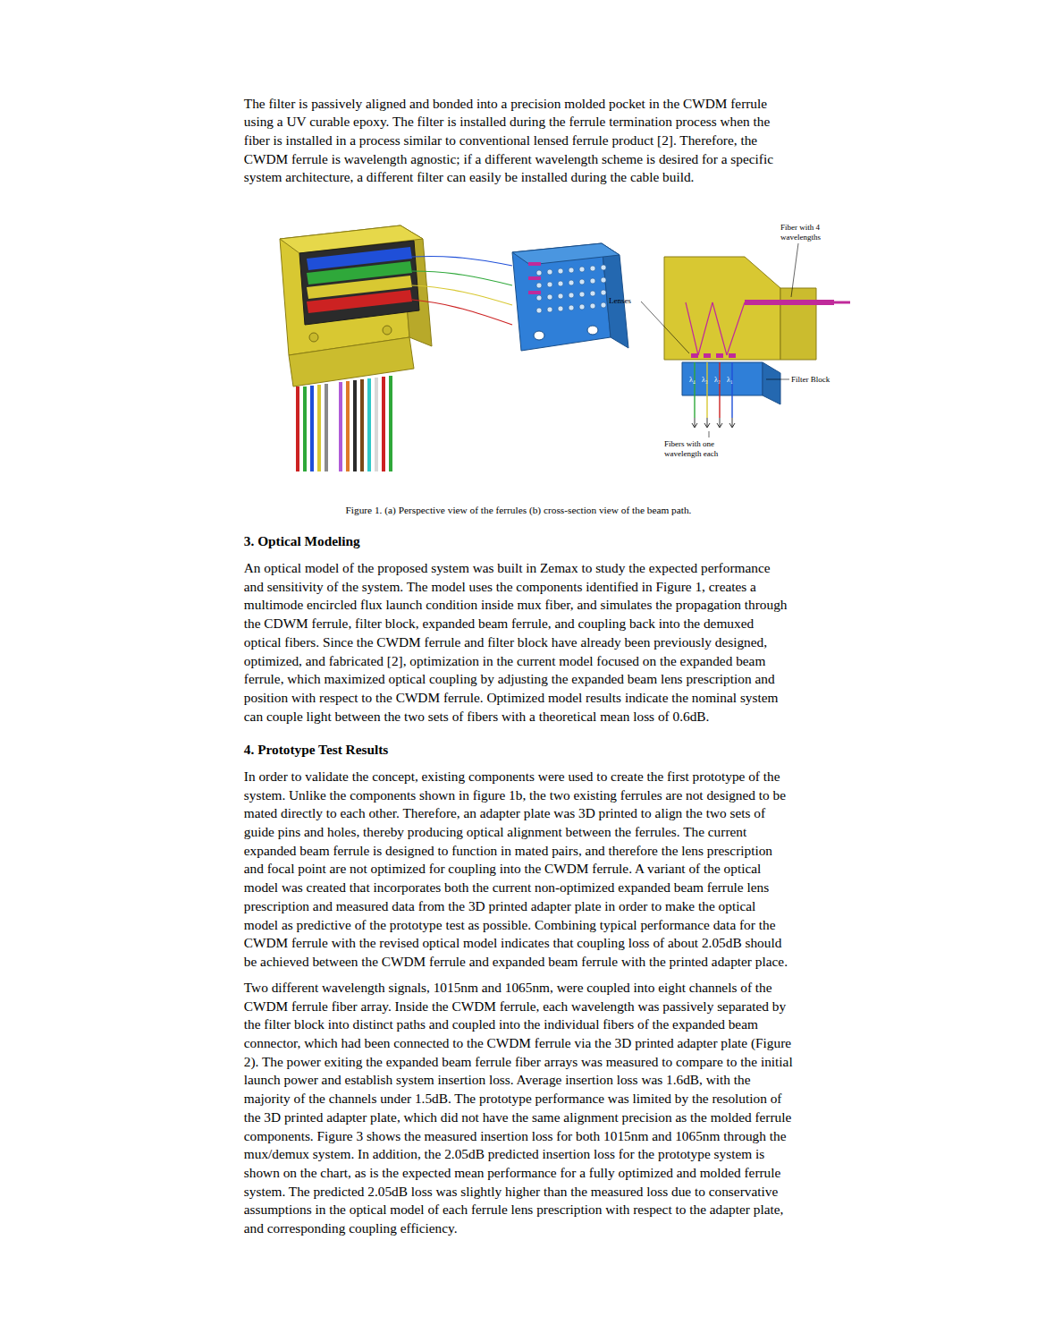The filter is passively aligned and bonded into a precision molded pocket in the CWDM ferrule using a UV curable epoxy. The filter is installed during the ferrule termination process when the fiber is installed in a process similar to conventional lensed ferrule product [2]. Therefore, the CWDM ferrule is wavelength agnostic; if a different wavelength scheme is desired for a specific system architecture, a different filter can easily be installed during the cable build.
λ₄ λ₃ λ₂ λ₁ Fiber with 4 wavelengths Lenses Filter Block Fibers with one wavelength each
Figure 1. (a) Perspective view of the ferrules (b) cross-section view of the beam path.
3. Optical Modeling
An optical model of the proposed system was built in Zemax to study the expected performance and sensitivity of the system. The model uses the components identified in Figure 1, creates a multimode encircled flux launch condition inside mux fiber, and simulates the propagation through the CDWM ferrule, filter block, expanded beam ferrule, and coupling back into the demuxed optical fibers. Since the CWDM ferrule and filter block have already been previously designed, optimized, and fabricated [2], optimization in the current model focused on the expanded beam ferrule, which maximized optical coupling by adjusting the expanded beam lens prescription and position with respect to the CWDM ferrule. Optimized model results indicate the nominal system can couple light between the two sets of fibers with a theoretical mean loss of 0.6dB.
4. Prototype Test Results
In order to validate the concept, existing components were used to create the first prototype of the system. Unlike the components shown in figure 1b, the two existing ferrules are not designed to be mated directly to each other. Therefore, an adapter plate was 3D printed to align the two sets of guide pins and holes, thereby producing optical alignment between the ferrules. The current expanded beam ferrule is designed to function in mated pairs, and therefore the lens prescription and focal point are not optimized for coupling into the CWDM ferrule. A variant of the optical model was created that incorporates both the current non-optimized expanded beam ferrule lens prescription and measured data from the 3D printed adapter plate in order to make the optical model as predictive of the prototype test as possible. Combining typical performance data for the CWDM ferrule with the revised optical model indicates that coupling loss of about 2.05dB should be achieved between the CWDM ferrule and expanded beam ferrule with the printed adapter place.
Two different wavelength signals, 1015nm and 1065nm, were coupled into eight channels of the CWDM ferrule fiber array. Inside the CWDM ferrule, each wavelength was passively separated by the filter block into distinct paths and coupled into the individual fibers of the expanded beam connector, which had been connected to the CWDM ferrule via the 3D printed adapter plate (Figure 2). The power exiting the expanded beam ferrule fiber arrays was measured to compare to the initial launch power and establish system insertion loss. Average insertion loss was 1.6dB, with the majority of the channels under 1.5dB. The prototype performance was limited by the resolution of the 3D printed adapter plate, which did not have the same alignment precision as the molded ferrule components. Figure 3 shows the measured insertion loss for both 1015nm and 1065nm through the mux/demux system. In addition, the 2.05dB predicted insertion loss for the prototype system is shown on the chart, as is the expected mean performance for a fully optimized and molded ferrule system. The predicted 2.05dB loss was slightly higher than the measured loss due to conservative assumptions in the optical model of each ferrule lens prescription with respect to the adapter plate, and corresponding coupling efficiency.